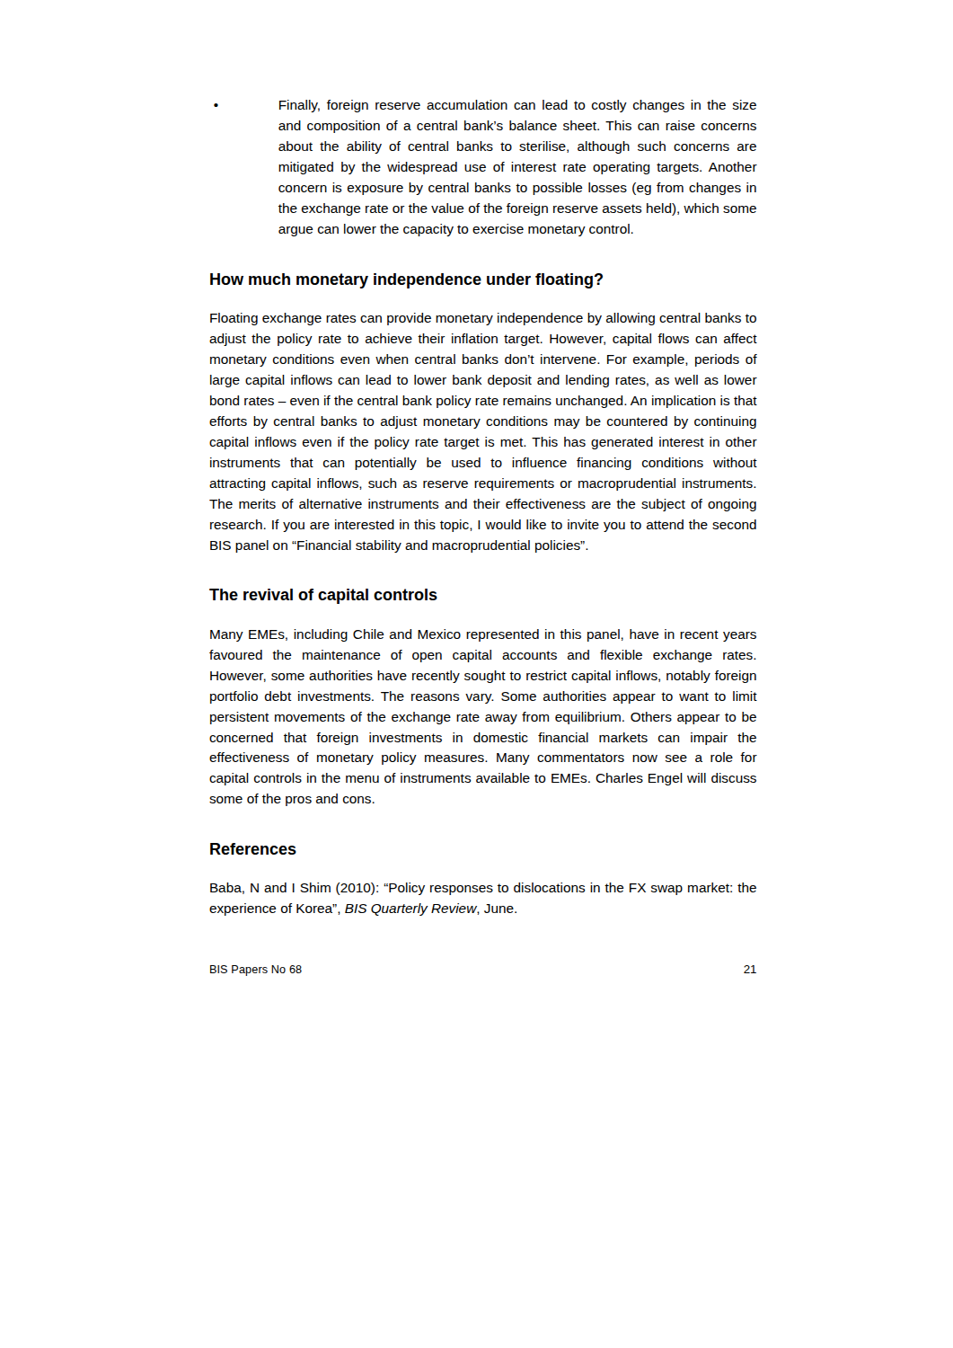•
Finally, foreign reserve accumulation can lead to costly changes in the size and composition of a central bank’s balance sheet. This can raise concerns about the ability of central banks to sterilise, although such concerns are mitigated by the widespread use of interest rate operating targets. Another concern is exposure by central banks to possible losses (eg from changes in the exchange rate or the value of the foreign reserve assets held), which some argue can lower the capacity to exercise monetary control.
How much monetary independence under floating?
Floating exchange rates can provide monetary independence by allowing central banks to adjust the policy rate to achieve their inflation target. However, capital flows can affect monetary conditions even when central banks don’t intervene. For example, periods of large capital inflows can lead to lower bank deposit and lending rates, as well as lower bond rates – even if the central bank policy rate remains unchanged. An implication is that efforts by central banks to adjust monetary conditions may be countered by continuing capital inflows even if the policy rate target is met. This has generated interest in other instruments that can potentially be used to influence financing conditions without attracting capital inflows, such as reserve requirements or macroprudential instruments. The merits of alternative instruments and their effectiveness are the subject of ongoing research. If you are interested in this topic, I would like to invite you to attend the second BIS panel on “Financial stability and macroprudential policies”.
The revival of capital controls
Many EMEs, including Chile and Mexico represented in this panel, have in recent years favoured the maintenance of open capital accounts and flexible exchange rates. However, some authorities have recently sought to restrict capital inflows, notably foreign portfolio debt investments. The reasons vary. Some authorities appear to want to limit persistent movements of the exchange rate away from equilibrium. Others appear to be concerned that foreign investments in domestic financial markets can impair the effectiveness of monetary policy measures. Many commentators now see a role for capital controls in the menu of instruments available to EMEs. Charles Engel will discuss some of the pros and cons.
References
Baba, N and I Shim (2010): “Policy responses to dislocations in the FX swap market: the experience of Korea”, BIS Quarterly Review, June.
BIS Papers No 68 21